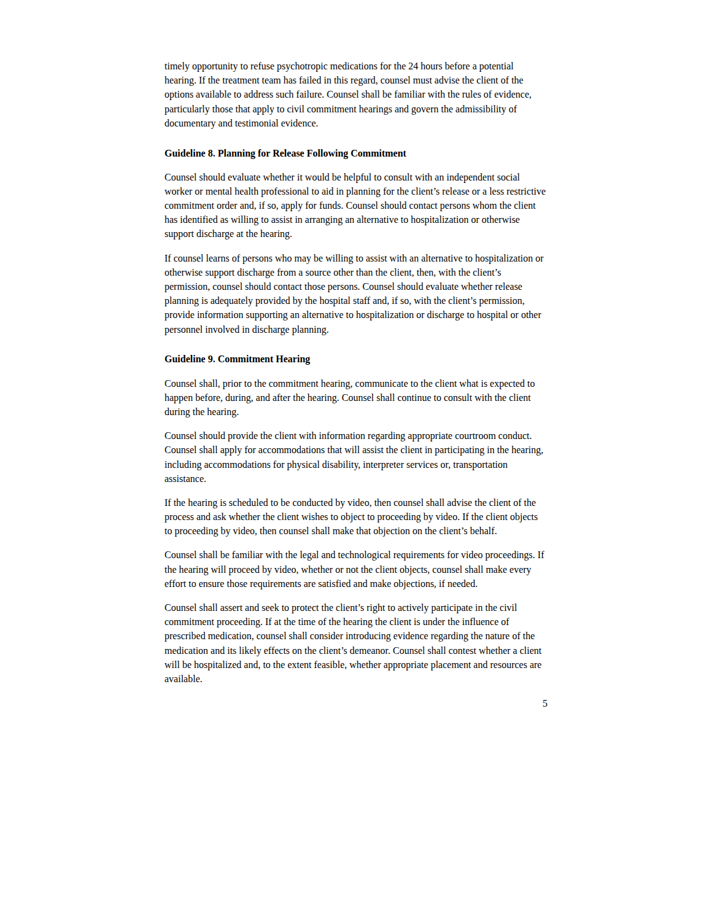timely opportunity to refuse psychotropic medications for the 24 hours before a potential hearing. If the treatment team has failed in this regard, counsel must advise the client of the options available to address such failure. Counsel shall be familiar with the rules of evidence, particularly those that apply to civil commitment hearings and govern the admissibility of documentary and testimonial evidence.
Guideline 8. Planning for Release Following Commitment
Counsel should evaluate whether it would be helpful to consult with an independent social worker or mental health professional to aid in planning for the client’s release or a less restrictive commitment order and, if so, apply for funds. Counsel should contact persons whom the client has identified as willing to assist in arranging an alternative to hospitalization or otherwise support discharge at the hearing.
If counsel learns of persons who may be willing to assist with an alternative to hospitalization or otherwise support discharge from a source other than the client, then, with the client’s permission, counsel should contact those persons. Counsel should evaluate whether release planning is adequately provided by the hospital staff and, if so, with the client’s permission, provide information supporting an alternative to hospitalization or discharge to hospital or other personnel involved in discharge planning.
Guideline 9. Commitment Hearing
Counsel shall, prior to the commitment hearing, communicate to the client what is expected to happen before, during, and after the hearing. Counsel shall continue to consult with the client during the hearing.
Counsel should provide the client with information regarding appropriate courtroom conduct. Counsel shall apply for accommodations that will assist the client in participating in the hearing, including accommodations for physical disability, interpreter services or, transportation assistance.
If the hearing is scheduled to be conducted by video, then counsel shall advise the client of the process and ask whether the client wishes to object to proceeding by video. If the client objects to proceeding by video, then counsel shall make that objection on the client’s behalf.
Counsel shall be familiar with the legal and technological requirements for video proceedings. If the hearing will proceed by video, whether or not the client objects, counsel shall make every effort to ensure those requirements are satisfied and make objections, if needed.
Counsel shall assert and seek to protect the client’s right to actively participate in the civil commitment proceeding. If at the time of the hearing the client is under the influence of prescribed medication, counsel shall consider introducing evidence regarding the nature of the medication and its likely effects on the client’s demeanor. Counsel shall contest whether a client will be hospitalized and, to the extent feasible, whether appropriate placement and resources are available.
5